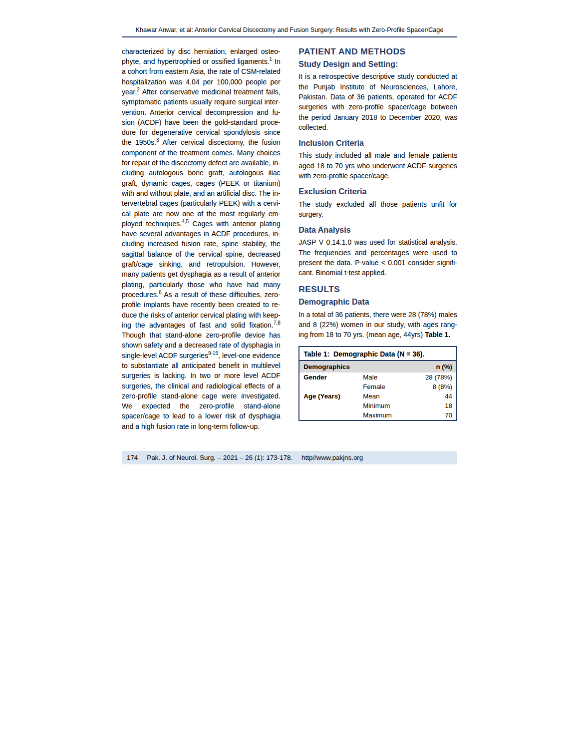Khawar Anwar, et al: Anterior Cervical Discectomy and Fusion Surgery: Results with Zero-Profile Spacer/Cage
characterized by disc herniation, enlarged osteophyte, and hypertrophied or ossified ligaments.1 In a cohort from eastern Asia, the rate of CSM-related hospitalization was 4.04 per 100,000 people per year.2 After conservative medicinal treatment fails, symptomatic patients usually require surgical intervention. Anterior cervical decompression and fusion (ACDF) have been the gold-standard procedure for degenerative cervical spondylosis since the 1950s.3 After cervical discectomy, the fusion component of the treatment comes. Many choices for repair of the discectomy defect are available, including autologous bone graft, autologous iliac graft, dynamic cages, cages (PEEK or titanium) with and without plate, and an artificial disc. The intervertebral cages (particularly PEEK) with a cervical plate are now one of the most regularly employed techniques.4,5 Cages with anterior plating have several advantages in ACDF procedures, including increased fusion rate, spine stability, the sagittal balance of the cervical spine, decreased graft/cage sinking, and retropulsion. However, many patients get dysphagia as a result of anterior plating, particularly those who have had many procedures.6 As a result of these difficulties, zero-profile implants have recently been created to reduce the risks of anterior cervical plating with keeping the advantages of fast and solid fixation.7,8 Though that stand-alone zero-profile device has shown safety and a decreased rate of dysphagia in single-level ACDF surgeries9-15, level-one evidence to substantiate all anticipated benefit in multilevel surgeries is lacking. In two or more level ACDF surgeries, the clinical and radiological effects of a zero-profile stand-alone cage were investigated. We expected the zero-profile stand-alone spacer/cage to lead to a lower risk of dysphagia and a high fusion rate in long-term follow-up.
PATIENT AND METHODS
Study Design and Setting:
It is a retrospective descriptive study conducted at the Punjab Institute of Neurosciences, Lahore, Pakistan. Data of 36 patients, operated for ACDF surgeries with zero-profile spacer/cage between the period January 2018 to December 2020, was collected.
Inclusion Criteria
This study included all male and female patients aged 18 to 70 yrs who underwent ACDF surgeries with zero-profile spacer/cage.
Exclusion Criteria
The study excluded all those patients unfit for surgery.
Data Analysis
JASP V 0.14.1.0 was used for statistical analysis. The frequencies and percentages were used to present the data. P-value < 0.001 consider significant. Binomial t-test applied.
RESULTS
Demographic Data
In a total of 36 patients, there were 28 (78%) males and 8 (22%) women in our study, with ages ranging from 18 to 70 yrs. (mean age, 44yrs) Table 1.
Table 1: Demographic Data (N = 36).
| Demographics | n (%) |
| --- | --- |
| Gender | Male | 28 (78%) |
| Female | 8 (8%) |
| Age (Years) | Mean | 44 |
| Minimum | 18 |
| Maximum | 70 |
174 Pak. J. of Neurol. Surg. – 2021 – 26 (1): 173-178. http//www.pakjns.org